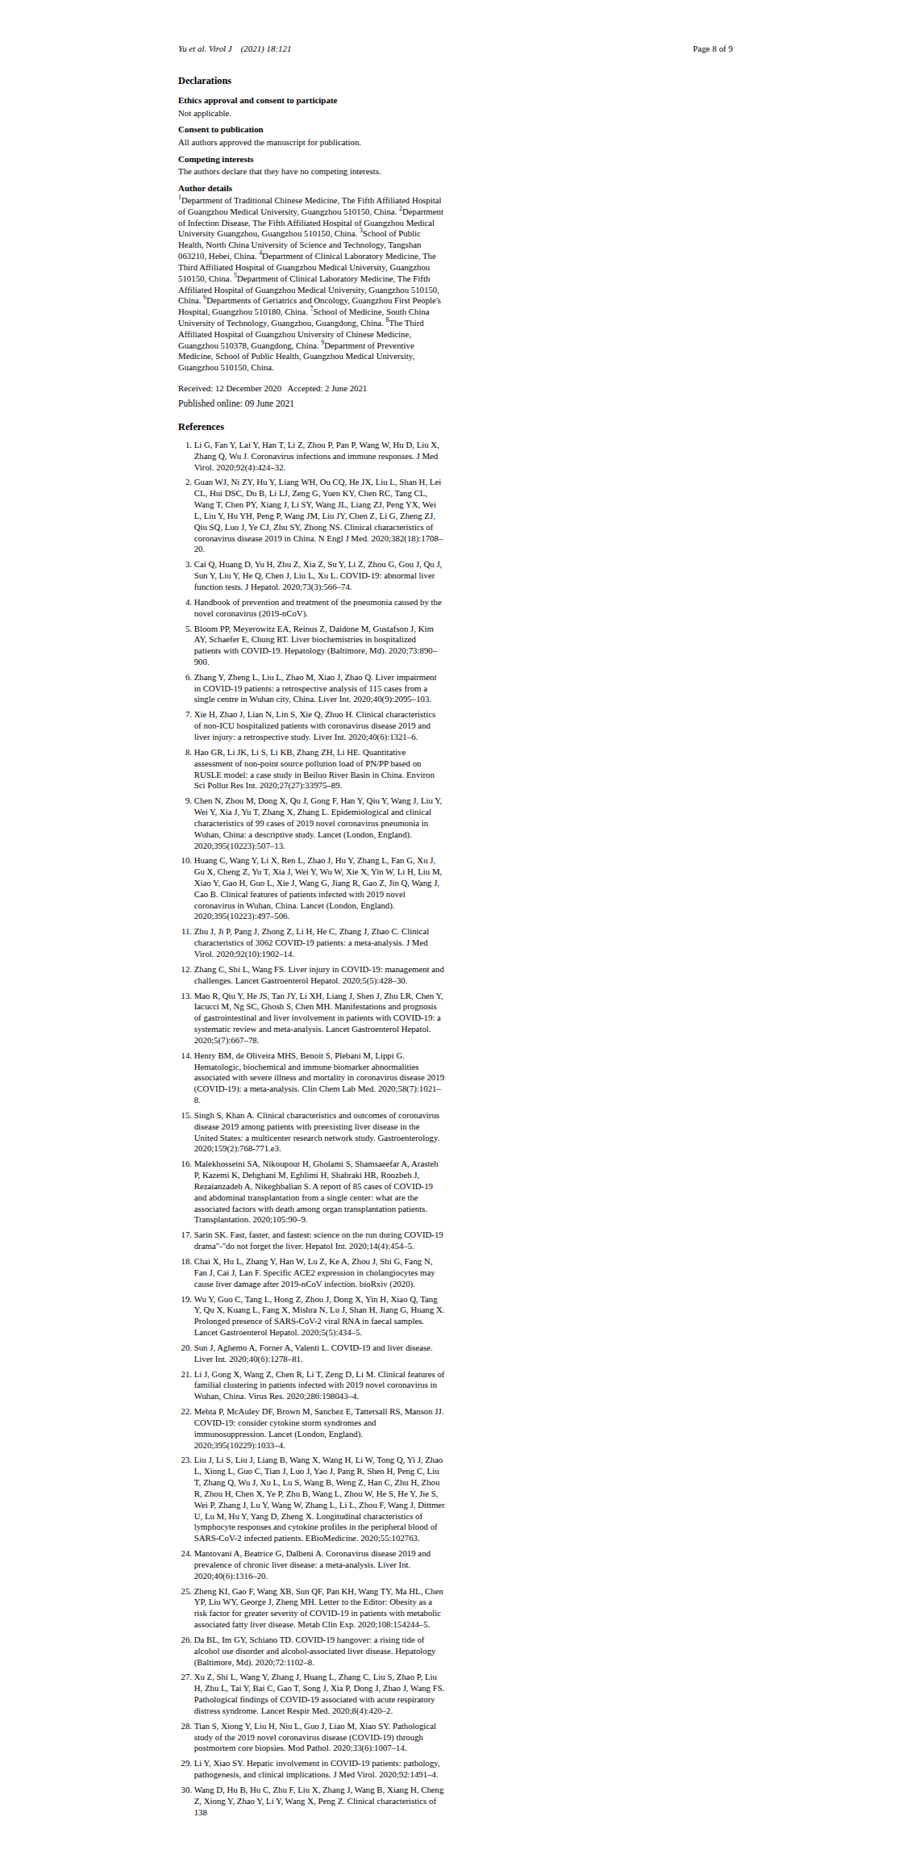Yu et al. Virol J (2021) 18:121
Page 8 of 9
Declarations
Ethics approval and consent to participate
Not applicable.
Consent to publication
All authors approved the manuscript for publication.
Competing interests
The authors declare that they have no competing interests.
Author details
1Department of Traditional Chinese Medicine, The Fifth Affiliated Hospital of Guangzhou Medical University, Guangzhou 510150, China. 2Department of Infection Disease, The Fifth Affiliated Hospital of Guangzhou Medical University Guangzhou, Guangzhou 510150, China. 3School of Public Health, North China University of Science and Technology, Tangshan 063210, Hebei, China. 4Department of Clinical Laboratory Medicine, The Third Affiliated Hospital of Guangzhou Medical University, Guangzhou 510150, China. 5Department of Clinical Laboratory Medicine, The Fifth Affiliated Hospital of Guangzhou Medical University, Guangzhou 510150, China. 6Departments of Geriatrics and Oncology, Guangzhou First People's Hospital, Guangzhou 510180, China. 7School of Medicine, South China University of Technology, Guangzhou, Guangdong, China. 8The Third Affiliated Hospital of Guangzhou University of Chinese Medicine, Guangzhou 510378, Guangdong, China. 9Department of Preventive Medicine, School of Public Health, Guangzhou Medical University, Guangzhou 510150, China.
Received: 12 December 2020 Accepted: 2 June 2021
Published online: 09 June 2021
References
Li G, Fan Y, Lai Y, Han T, Li Z, Zhou P, Pan P, Wang W, Hu D, Liu X, Zhang Q, Wu J. Coronavirus infections and immune responses. J Med Virol. 2020;92(4):424–32.
Guan WJ, Ni ZY, Hu Y, Liang WH, Ou CQ, He JX, Liu L, Shan H, Lei CL, Hui DSC, Du B, Li LJ, Zeng G, Yuen KY, Chen RC, Tang CL, Wang T, Chen PY, Xiang J, Li SY, Wang JL, Liang ZJ, Peng YX, Wei L, Liu Y, Hu YH, Peng P, Wang JM, Liu JY, Chen Z, Li G, Zheng ZJ, Qiu SQ, Luo J, Ye CJ, Zhu SY, Zhong NS. Clinical characteristics of coronavirus disease 2019 in China. N Engl J Med. 2020;382(18):1708–20.
Cai Q, Huang D, Yu H, Zhu Z, Xia Z, Su Y, Li Z, Zhou G, Gou J, Qu J, Sun Y, Liu Y, He Q, Chen J, Liu L, Xu L. COVID-19: abnormal liver function tests. J Hepatol. 2020;73(3):566–74.
Handbook of prevention and treatment of the pneumonia caused by the novel coronavirus (2019-nCoV).
Bloom PP, Meyerowitz EA, Reinus Z, Daidone M, Gustafson J, Kim AY, Schaefer E, Chung RT. Liver biochemistries in hospitalized patients with COVID-19. Hepatology (Baltimore, Md). 2020;73:890–900.
Zhang Y, Zheng L, Liu L, Zhao M, Xiao J, Zhao Q. Liver impairment in COVID-19 patients: a retrospective analysis of 115 cases from a single centre in Wuhan city, China. Liver Int. 2020;40(9):2095–103.
Xie H, Zhao J, Lian N, Lin S, Xie Q, Zhuo H. Clinical characteristics of non-ICU hospitalized patients with coronavirus disease 2019 and liver injury: a retrospective study. Liver Int. 2020;40(6):1321–6.
Hao GR, Li JK, Li S, Li KB, Zhang ZH, Li HE. Quantitative assessment of non-point source pollution load of PN/PP based on RUSLE model: a case study in Beiluo River Basin in China. Environ Sci Pollut Res Int. 2020;27(27):33975–89.
Chen N, Zhou M, Dong X, Qu J, Gong F, Han Y, Qiu Y, Wang J, Liu Y, Wei Y, Xia J, Yu T, Zhang X, Zhang L. Epidemiological and clinical characteristics of 99 cases of 2019 novel coronavirus pneumonia in Wuhan, China: a descriptive study. Lancet (London, England). 2020;395(10223):507–13.
Huang C, Wang Y, Li X, Ren L, Zhao J, Hu Y, Zhang L, Fan G, Xu J, Gu X, Cheng Z, Yu T, Xia J, Wei Y, Wu W, Xie X, Yin W, Li H, Liu M, Xiao Y, Gao H, Guo L, Xie J, Wang G, Jiang R, Gao Z, Jin Q, Wang J, Cao B. Clinical features of patients infected with 2019 novel coronavirus in Wuhan, China. Lancet (London, England). 2020;395(10223):497–506.
Zhu J, Ji P, Pang J, Zhong Z, Li H, He C, Zhang J, Zhao C. Clinical characteristics of 3062 COVID-19 patients: a meta-analysis. J Med Virol. 2020;92(10):1902–14.
Zhang C, Shi L, Wang FS. Liver injury in COVID-19: management and challenges. Lancet Gastroenterol Hepatol. 2020;5(5):428–30.
Mao R, Qiu Y, He JS, Tan JY, Li XH, Liang J, Shen J, Zhu LR, Chen Y, Iacucci M, Ng SC, Ghosh S, Chen MH. Manifestations and prognosis of gastrointestinal and liver involvement in patients with COVID-19: a systematic review and meta-analysis. Lancet Gastroenterol Hepatol. 2020;5(7):667–78.
Henry BM, de Oliveira MHS, Benoit S, Plebani M, Lippi G. Hematologic, biochemical and immune biomarker abnormalities associated with severe illness and mortality in coronavirus disease 2019 (COVID-19): a meta-analysis. Clin Chem Lab Med. 2020;58(7):1021–8.
Singh S, Khan A. Clinical characteristics and outcomes of coronavirus disease 2019 among patients with preexisting liver disease in the United States: a multicenter research network study. Gastroenterology. 2020;159(2):768-771.e3.
Malekhosseini SA, Nikoupour H, Gholami S, Shamsaeefar A, Arasteh P, Kazemi K, Dehghani M, Eghlimi H, Shahraki HR, Roozbeh J, Rezaianzadeh A, Nikeghbalian S. A report of 85 cases of COVID-19 and abdominal transplantation from a single center: what are the associated factors with death among organ transplantation patients. Transplantation. 2020;105:90–9.
Sarin SK. Fast, faster, and fastest: science on the run during COVID-19 drama"-"do not forget the liver. Hepatol Int. 2020;14(4):454–5.
Chai X, Hu L, Zhang Y, Han W, Lu Z, Ke A, Zhou J, Shi G, Fang N, Fan J, Cai J, Lan F. Specific ACE2 expression in cholangiocytes may cause liver damage after 2019-nCoV infection. bioRxiv (2020).
Wu Y, Guo C, Tang L, Hong Z, Zhou J, Dong X, Yin H, Xiao Q, Tang Y, Qu X, Kuang L, Fang X, Mishra N, Lu J, Shan H, Jiang G, Huang X. Prolonged presence of SARS-CoV-2 viral RNA in faecal samples. Lancet Gastroenterol Hepatol. 2020;5(5):434–5.
Sun J, Aghemo A, Forner A, Valenti L. COVID-19 and liver disease. Liver Int. 2020;40(6):1278–81.
Li J, Gong X, Wang Z, Chen R, Li T, Zeng D, Li M. Clinical features of familial clustering in patients infected with 2019 novel coronavirus in Wuhan, China. Virus Res. 2020;286:198043–4.
Mehta P, McAuley DF, Brown M, Sanchez E, Tattersall RS, Manson JJ. COVID-19: consider cytokine storm syndromes and immunosuppression. Lancet (London, England). 2020;395(10229):1033–4.
Liu J, Li S, Liu J, Liang B, Wang X, Wang H, Li W, Tong Q, Yi J, Zhao L, Xiong L, Guo C, Tian J, Luo J, Yao J, Pang R, Shen H, Peng C, Liu T, Zhang Q, Wu J, Xu L, Lu S, Wang B, Weng Z, Han C, Zhu H, Zhou R, Zhou H, Chen X, Ye P, Zhu B, Wang L, Zhou W, He S, He Y, Jie S, Wei P, Zhang J, Lu Y, Wang W, Zhang L, Li L, Zhou F, Wang J, Dittmer U, Lu M, Hu Y, Yang D, Zheng X. Longitudinal characteristics of lymphocyte responses and cytokine profiles in the peripheral blood of SARS-CoV-2 infected patients. EBioMedicine. 2020;55:102763.
Mantovani A, Beatrice G, Dalbeni A. Coronavirus disease 2019 and prevalence of chronic liver disease: a meta-analysis. Liver Int. 2020;40(6):1316–20.
Zheng KI, Gao F, Wang XB, Sun QF, Pan KH, Wang TY, Ma HL, Chen YP, Liu WY, George J, Zheng MH. Letter to the Editor: Obesity as a risk factor for greater severity of COVID-19 in patients with metabolic associated fatty liver disease. Metab Clin Exp. 2020;108:154244–5.
Da BL, Im GY, Schiano TD. COVID-19 hangover: a rising tide of alcohol use disorder and alcohol-associated liver disease. Hepatology (Baltimore, Md). 2020;72:1102–8.
Xu Z, Shi L, Wang Y, Zhang J, Huang L, Zhang C, Liu S, Zhao P, Liu H, Zhu L, Tai Y, Bai C, Gao T, Song J, Xia P, Dong J, Zhao J, Wang FS. Pathological findings of COVID-19 associated with acute respiratory distress syndrome. Lancet Respir Med. 2020;8(4):420–2.
Tian S, Xiong Y, Liu H, Niu L, Guo J, Liao M, Xiao SY. Pathological study of the 2019 novel coronavirus disease (COVID-19) through postmortem core biopsies. Mod Pathol. 2020;33(6):1007–14.
Li Y, Xiao SY. Hepatic involvement in COVID-19 patients: pathology, pathogenesis, and clinical implications. J Med Virol. 2020;92:1491–4.
Wang D, Hu B, Hu C, Zhu F, Liu X, Zhang J, Wang B, Xiang H, Cheng Z, Xiong Y, Zhao Y, Li Y, Wang X, Peng Z. Clinical characteristics of 138